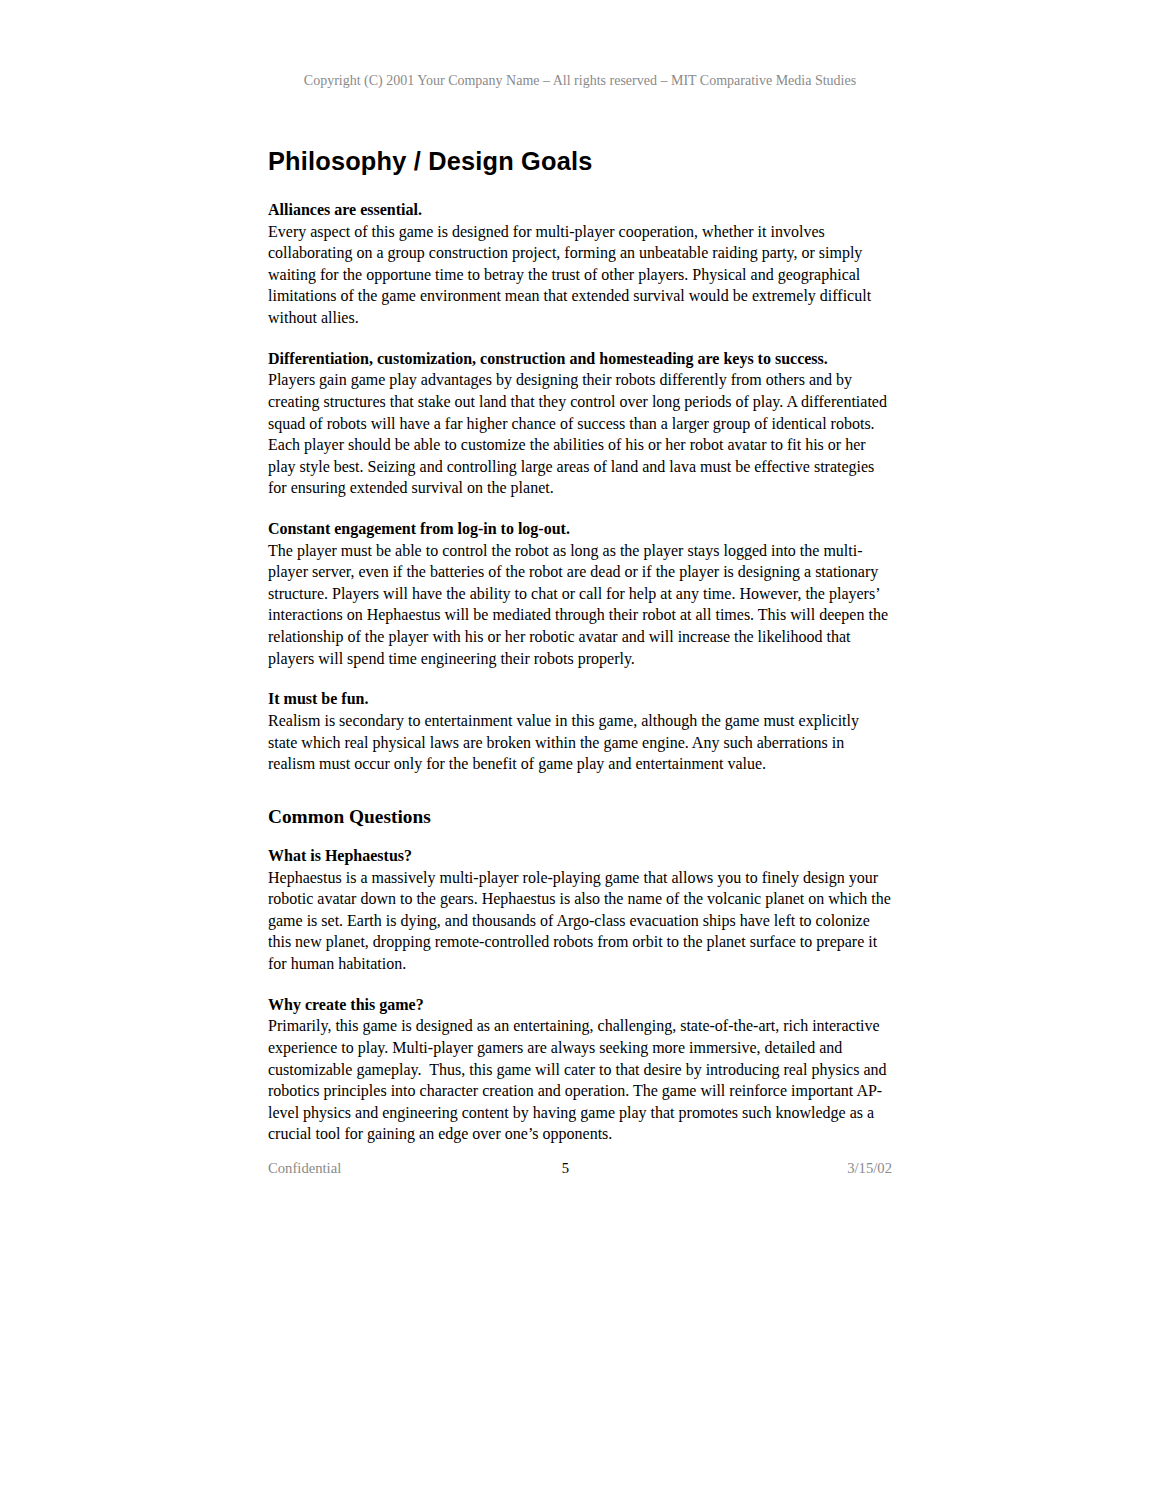Copyright (C) 2001 Your Company Name – All rights reserved – MIT Comparative Media Studies
Philosophy / Design Goals
Alliances are essential.
Every aspect of this game is designed for multi-player cooperation, whether it involves collaborating on a group construction project, forming an unbeatable raiding party, or simply waiting for the opportune time to betray the trust of other players. Physical and geographical limitations of the game environment mean that extended survival would be extremely difficult without allies.
Differentiation, customization, construction and homesteading are keys to success.
Players gain game play advantages by designing their robots differently from others and by creating structures that stake out land that they control over long periods of play. A differentiated squad of robots will have a far higher chance of success than a larger group of identical robots. Each player should be able to customize the abilities of his or her robot avatar to fit his or her play style best. Seizing and controlling large areas of land and lava must be effective strategies for ensuring extended survival on the planet.
Constant engagement from log-in to log-out.
The player must be able to control the robot as long as the player stays logged into the multi-player server, even if the batteries of the robot are dead or if the player is designing a stationary structure. Players will have the ability to chat or call for help at any time. However, the players’ interactions on Hephaestus will be mediated through their robot at all times. This will deepen the relationship of the player with his or her robotic avatar and will increase the likelihood that players will spend time engineering their robots properly.
It must be fun.
Realism is secondary to entertainment value in this game, although the game must explicitly state which real physical laws are broken within the game engine. Any such aberrations in realism must occur only for the benefit of game play and entertainment value.
Common Questions
What is Hephaestus?
Hephaestus is a massively multi-player role-playing game that allows you to finely design your robotic avatar down to the gears. Hephaestus is also the name of the volcanic planet on which the game is set. Earth is dying, and thousands of Argo-class evacuation ships have left to colonize this new planet, dropping remote-controlled robots from orbit to the planet surface to prepare it for human habitation.
Why create this game?
Primarily, this game is designed as an entertaining, challenging, state-of-the-art, rich interactive experience to play. Multi-player gamers are always seeking more immersive, detailed and customizable gameplay. Thus, this game will cater to that desire by introducing real physics and robotics principles into character creation and operation. The game will reinforce important AP-level physics and engineering content by having game play that promotes such knowledge as a crucial tool for gaining an edge over one’s opponents.
Confidential
5
3/15/02